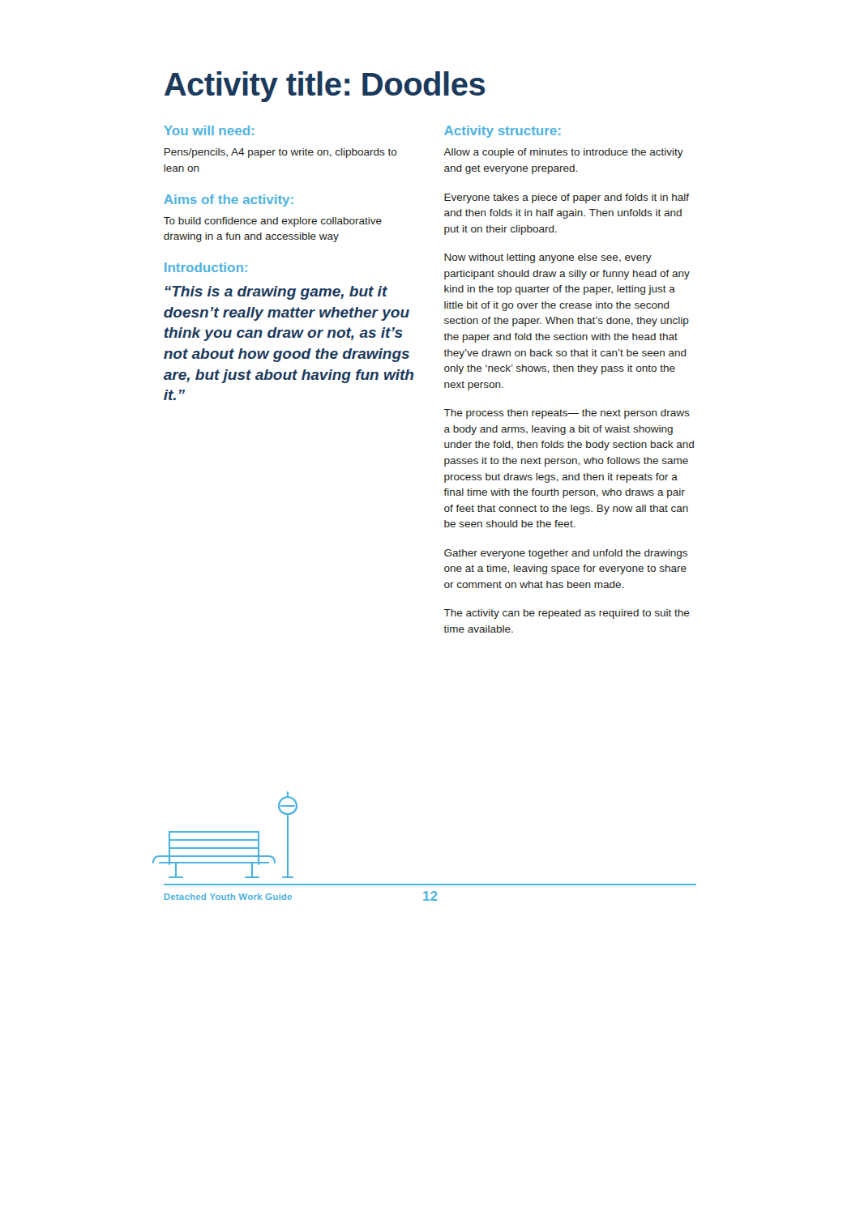Activity title: Doodles
You will need:
Pens/pencils, A4 paper to write on, clipboards to lean on
Aims of the activity:
To build confidence and explore collaborative drawing in a fun and accessible way
Introduction:
“This is a drawing game, but it doesn’t really matter whether you think you can draw or not, as it’s not about how good the drawings are, but just about having fun with it.”
Activity structure:
Allow a couple of minutes to introduce the activity and get everyone prepared.
Everyone takes a piece of paper and folds it in half and then folds it in half again. Then unfolds it and put it on their clipboard.
Now without letting anyone else see, every participant should draw a silly or funny head of any kind in the top quarter of the paper, letting just a little bit of it go over the crease into the second section of the paper. When that’s done, they unclip the paper and fold the section with the head that they’ve drawn on back so that it can’t be seen and only the ‘neck’ shows, then they pass it onto the next person.
The process then repeats— the next person draws a body and arms, leaving a bit of waist showing under the fold, then folds the body section back and passes it to the next person, who follows the same process but draws legs, and then it repeats for a final time with the fourth person, who draws a pair of feet that connect to the legs. By now all that can be seen should be the feet.
Gather everyone together and unfold the drawings one at a time, leaving space for everyone to share or comment on what has been made.
The activity can be repeated as required to suit the time available.
Detached Youth Work Guide 12